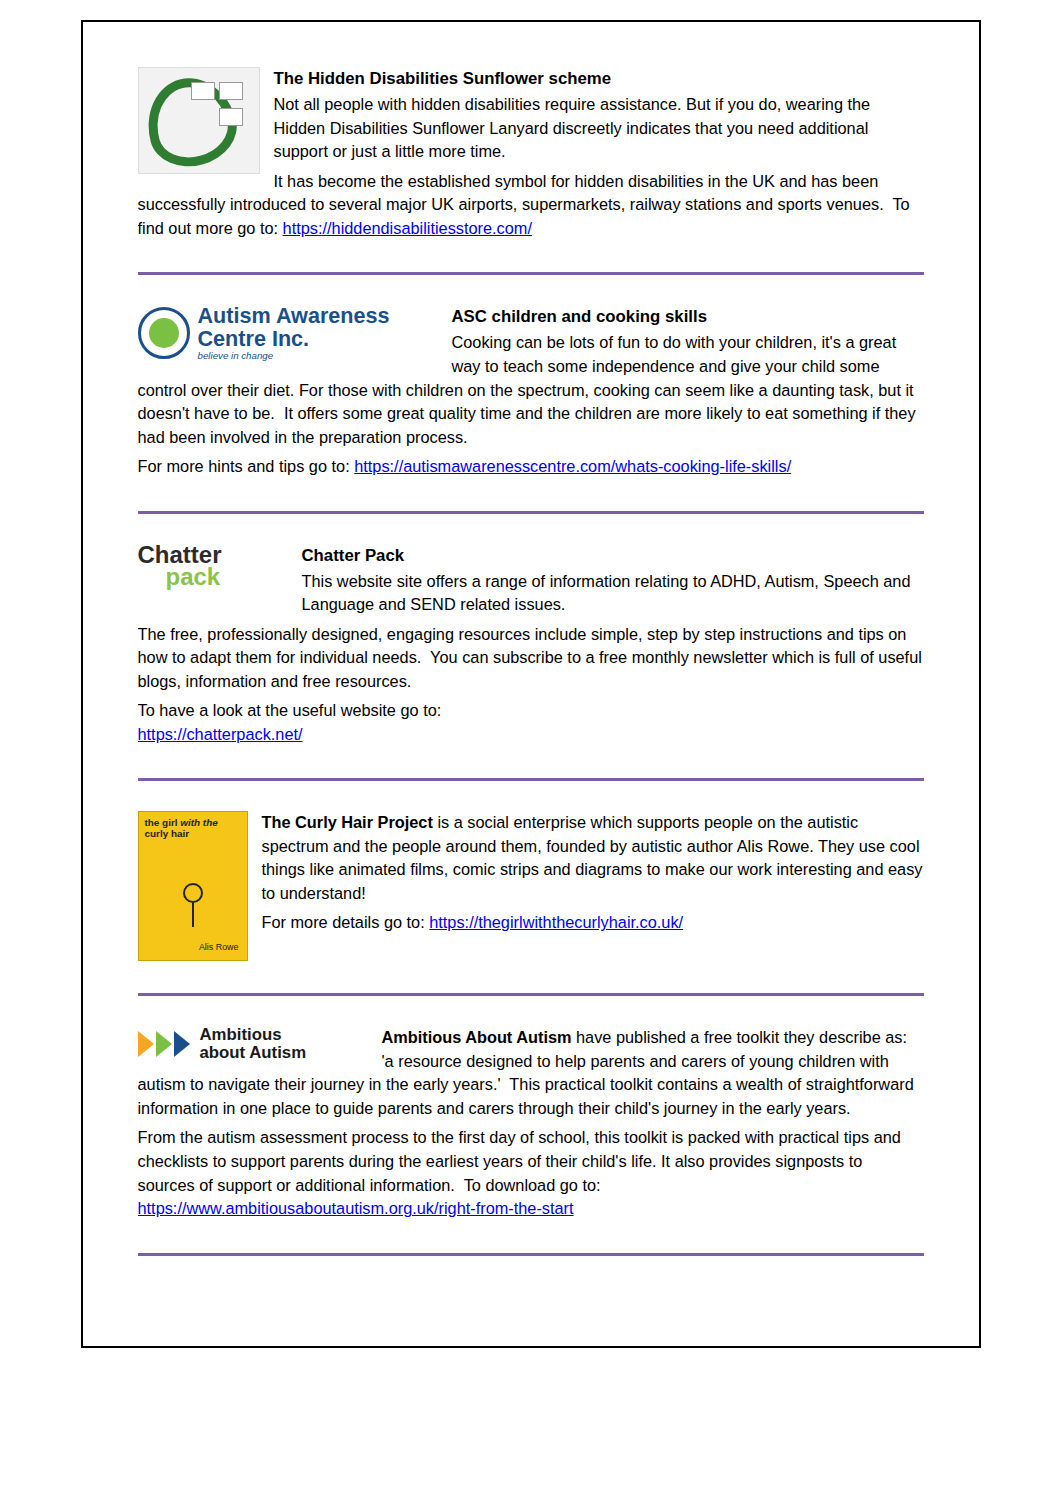The Hidden Disabilities Sunflower scheme
Not all people with hidden disabilities require assistance. But if you do, wearing the Hidden Disabilities Sunflower Lanyard discreetly indicates that you need additional support or just a little more time.
It has become the established symbol for hidden disabilities in the UK and has been successfully introduced to several major UK airports, supermarkets, railway stations and sports venues. To find out more go to: https://hiddendisabilitiesstore.com/
Autism Awareness
Centre Inc.believe in change
ASC children and cooking skills
Cooking can be lots of fun to do with your children, it's a great way to teach some independence and give your child some control over their diet. For those with children on the spectrum, cooking can seem like a daunting task, but it doesn't have to be. It offers some great quality time and the children are more likely to eat something if they had been involved in the preparation process.
For more hints and tips go to: https://autismawarenesscentre.com/whats-cooking-life-skills/
Chatterpack
Chatter Pack
This website site offers a range of information relating to ADHD, Autism, Speech and Language and SEND related issues.
The free, professionally designed, engaging resources include simple, step by step instructions and tips on how to adapt them for individual needs. You can subscribe to a free monthly newsletter which is full of useful blogs, information and free resources.
To have a look at the useful website go to:
https://chatterpack.net/
the girl with the
curly hair
Alis Rowe
The Curly Hair Project is a social enterprise which supports people on the autistic spectrum and the people around them, founded by autistic author Alis Rowe. They use cool things like animated films, comic strips and diagrams to make our work interesting and easy to understand!
For more details go to: https://thegirlwiththecurlyhair.co.uk/
Ambitious
about Autism
Ambitious About Autism have published a free toolkit they describe as: 'a resource designed to help parents and carers of young children with autism to navigate their journey in the early years.' This practical toolkit contains a wealth of straightforward information in one place to guide parents and carers through their child's journey in the early years.
From the autism assessment process to the first day of school, this toolkit is packed with practical tips and checklists to support parents during the earliest years of their child's life. It also provides signposts to sources of support or additional information. To download go to:
https://www.ambitiousaboutautism.org.uk/right-from-the-start